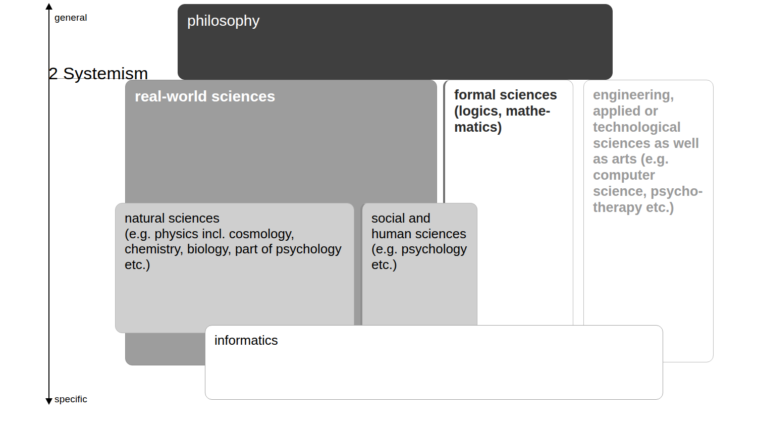general specific
2 Systemism
philosophy
real-world sciences
formal sciences (logics, mathe­matics)
engineering, applied or technological sciences as well as arts (e.g. computer science, psycho­therapy etc.)
natural sciences (e.g. physics incl. cosmology, chemistry, biology, part of psychology etc.)
social and human sciences (e.g. psy­chology etc.)
informatics